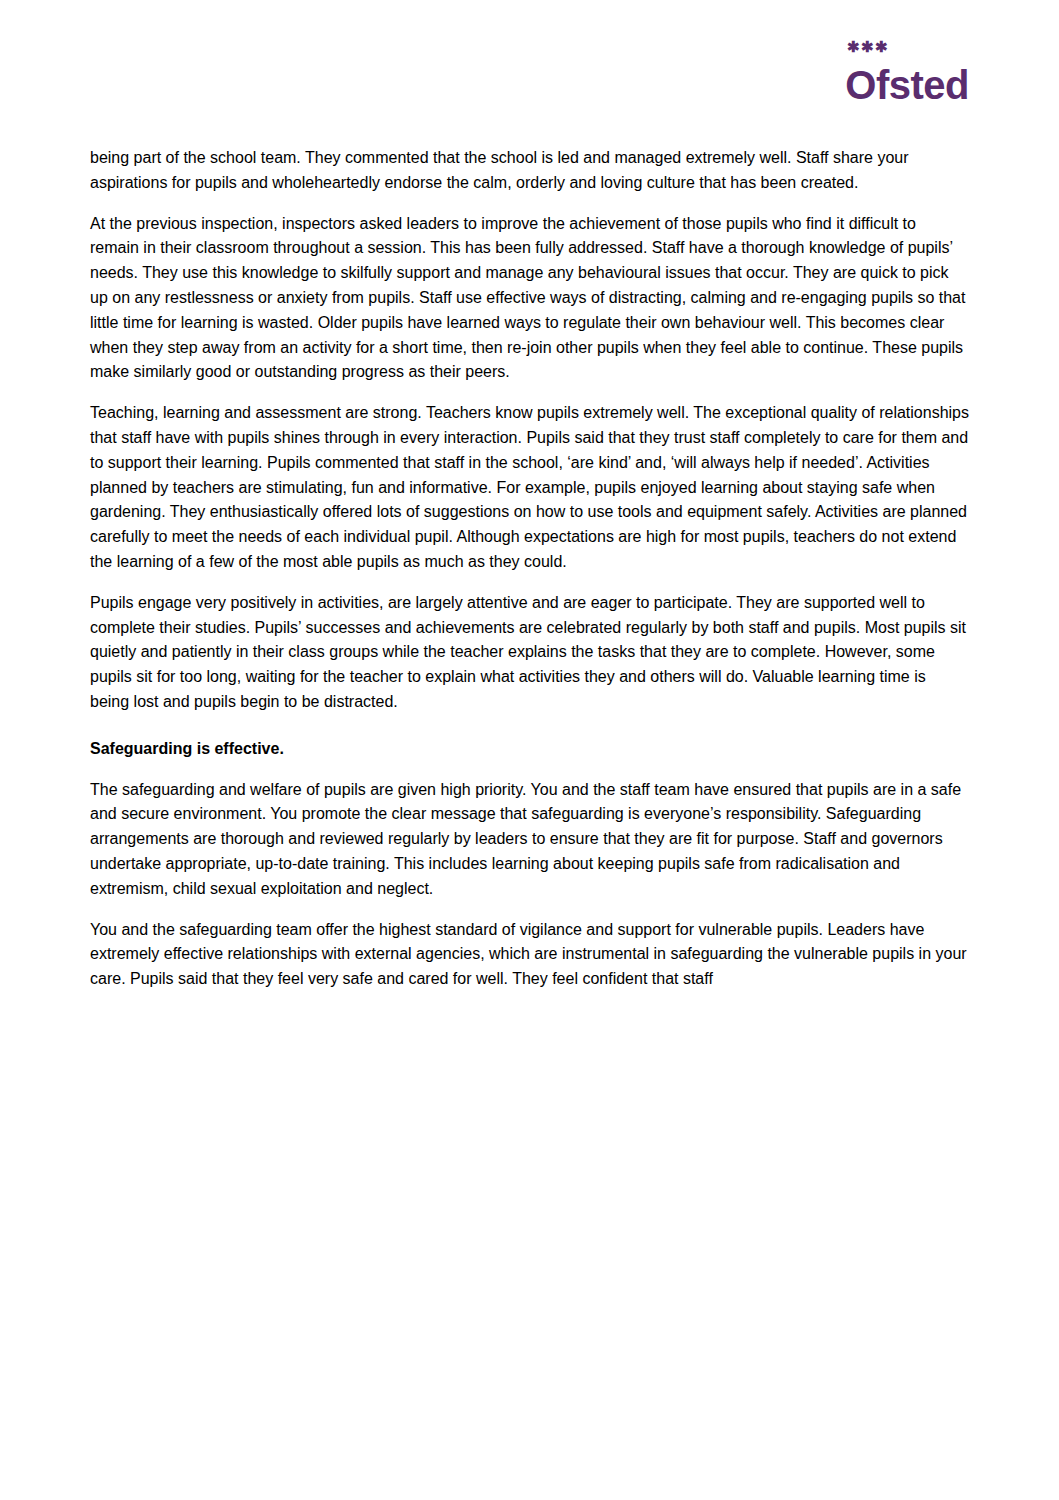✱✱✱Ofsted
being part of the school team. They commented that the school is led and managed extremely well. Staff share your aspirations for pupils and wholeheartedly endorse the calm, orderly and loving culture that has been created.
At the previous inspection, inspectors asked leaders to improve the achievement of those pupils who find it difficult to remain in their classroom throughout a session. This has been fully addressed. Staff have a thorough knowledge of pupils’ needs. They use this knowledge to skilfully support and manage any behavioural issues that occur. They are quick to pick up on any restlessness or anxiety from pupils. Staff use effective ways of distracting, calming and re-engaging pupils so that little time for learning is wasted. Older pupils have learned ways to regulate their own behaviour well. This becomes clear when they step away from an activity for a short time, then re-join other pupils when they feel able to continue. These pupils make similarly good or outstanding progress as their peers.
Teaching, learning and assessment are strong. Teachers know pupils extremely well. The exceptional quality of relationships that staff have with pupils shines through in every interaction. Pupils said that they trust staff completely to care for them and to support their learning. Pupils commented that staff in the school, ‘are kind’ and, ‘will always help if needed’. Activities planned by teachers are stimulating, fun and informative. For example, pupils enjoyed learning about staying safe when gardening. They enthusiastically offered lots of suggestions on how to use tools and equipment safely. Activities are planned carefully to meet the needs of each individual pupil. Although expectations are high for most pupils, teachers do not extend the learning of a few of the most able pupils as much as they could.
Pupils engage very positively in activities, are largely attentive and are eager to participate. They are supported well to complete their studies. Pupils’ successes and achievements are celebrated regularly by both staff and pupils. Most pupils sit quietly and patiently in their class groups while the teacher explains the tasks that they are to complete. However, some pupils sit for too long, waiting for the teacher to explain what activities they and others will do. Valuable learning time is being lost and pupils begin to be distracted.
Safeguarding is effective.
The safeguarding and welfare of pupils are given high priority. You and the staff team have ensured that pupils are in a safe and secure environment. You promote the clear message that safeguarding is everyone’s responsibility. Safeguarding arrangements are thorough and reviewed regularly by leaders to ensure that they are fit for purpose. Staff and governors undertake appropriate, up-to-date training. This includes learning about keeping pupils safe from radicalisation and extremism, child sexual exploitation and neglect.
You and the safeguarding team offer the highest standard of vigilance and support for vulnerable pupils. Leaders have extremely effective relationships with external agencies, which are instrumental in safeguarding the vulnerable pupils in your care. Pupils said that they feel very safe and cared for well. They feel confident that staff